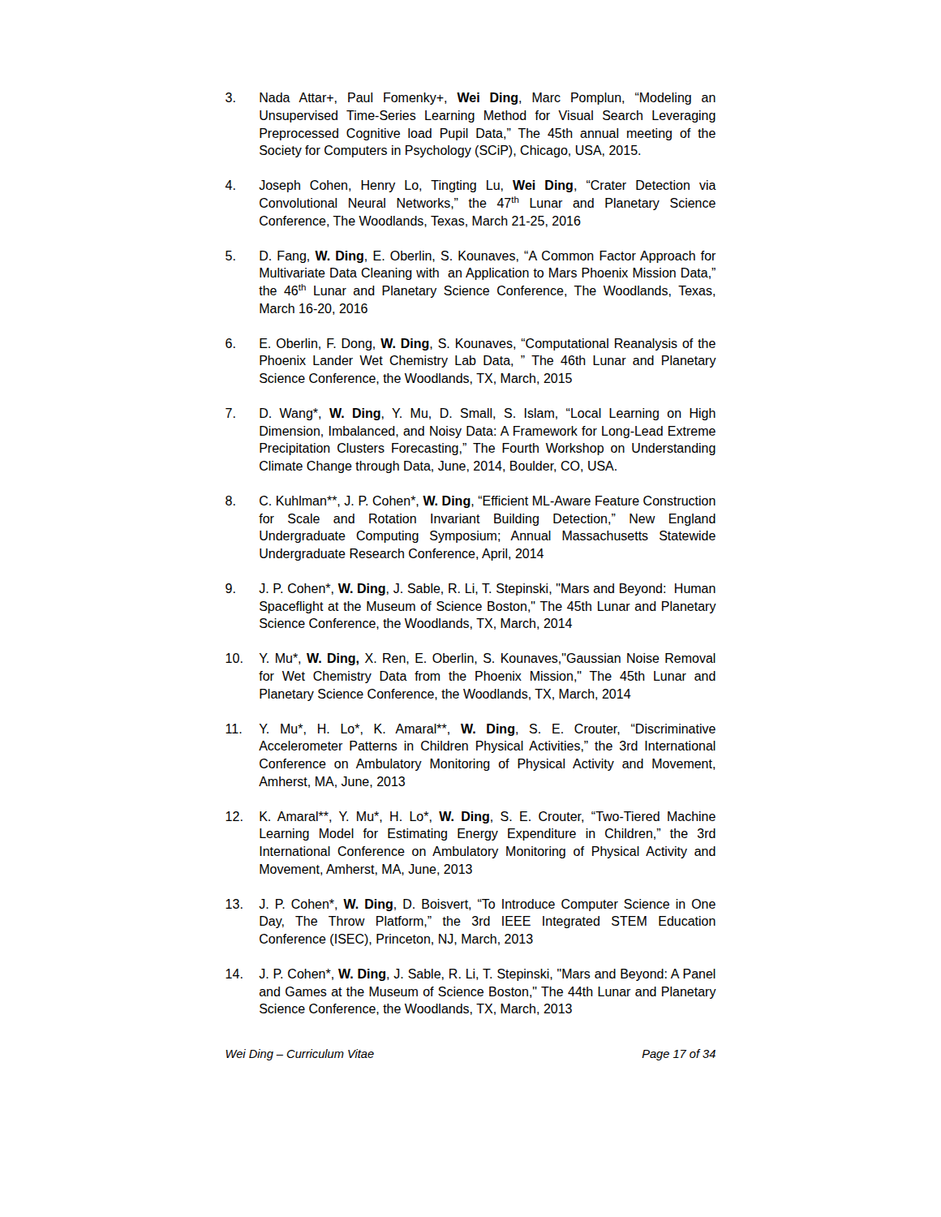3. Nada Attar+, Paul Fomenky+, Wei Ding, Marc Pomplun, “Modeling an Unsupervised Time-Series Learning Method for Visual Search Leveraging Preprocessed Cognitive load Pupil Data,” The 45th annual meeting of the Society for Computers in Psychology (SCiP), Chicago, USA, 2015.
4. Joseph Cohen, Henry Lo, Tingting Lu, Wei Ding, “Crater Detection via Convolutional Neural Networks,” the 47th Lunar and Planetary Science Conference, The Woodlands, Texas, March 21-25, 2016
5. D. Fang, W. Ding, E. Oberlin, S. Kounaves, “A Common Factor Approach for Multivariate Data Cleaning with an Application to Mars Phoenix Mission Data,” the 46th Lunar and Planetary Science Conference, The Woodlands, Texas, March 16-20, 2016
6. E. Oberlin, F. Dong, W. Ding, S. Kounaves, “Computational Reanalysis of the Phoenix Lander Wet Chemistry Lab Data, ” The 46th Lunar and Planetary Science Conference, the Woodlands, TX, March, 2015
7. D. Wang*, W. Ding, Y. Mu, D. Small, S. Islam, “Local Learning on High Dimension, Imbalanced, and Noisy Data: A Framework for Long-Lead Extreme Precipitation Clusters Forecasting,” The Fourth Workshop on Understanding Climate Change through Data, June, 2014, Boulder, CO, USA.
8. C. Kuhlman**, J. P. Cohen*, W. Ding, “Efficient ML-Aware Feature Construction for Scale and Rotation Invariant Building Detection,” New England Undergraduate Computing Symposium; Annual Massachusetts Statewide Undergraduate Research Conference, April, 2014
9. J. P. Cohen*, W. Ding, J. Sable, R. Li, T. Stepinski, "Mars and Beyond: Human Spaceflight at the Museum of Science Boston," The 45th Lunar and Planetary Science Conference, the Woodlands, TX, March, 2014
10. Y. Mu*, W. Ding, X. Ren, E. Oberlin, S. Kounaves,"Gaussian Noise Removal for Wet Chemistry Data from the Phoenix Mission," The 45th Lunar and Planetary Science Conference, the Woodlands, TX, March, 2014
11. Y. Mu*, H. Lo*, K. Amaral**, W. Ding, S. E. Crouter, “Discriminative Accelerometer Patterns in Children Physical Activities,” the 3rd International Conference on Ambulatory Monitoring of Physical Activity and Movement, Amherst, MA, June, 2013
12. K. Amaral**, Y. Mu*, H. Lo*, W. Ding, S. E. Crouter, “Two-Tiered Machine Learning Model for Estimating Energy Expenditure in Children,” the 3rd International Conference on Ambulatory Monitoring of Physical Activity and Movement, Amherst, MA, June, 2013
13. J. P. Cohen*, W. Ding, D. Boisvert, “To Introduce Computer Science in One Day, The Throw Platform,” the 3rd IEEE Integrated STEM Education Conference (ISEC), Princeton, NJ, March, 2013
14. J. P. Cohen*, W. Ding, J. Sable, R. Li, T. Stepinski, "Mars and Beyond: A Panel and Games at the Museum of Science Boston," The 44th Lunar and Planetary Science Conference, the Woodlands, TX, March, 2013
Wei Ding – Curriculum Vitae Page 17 of 34